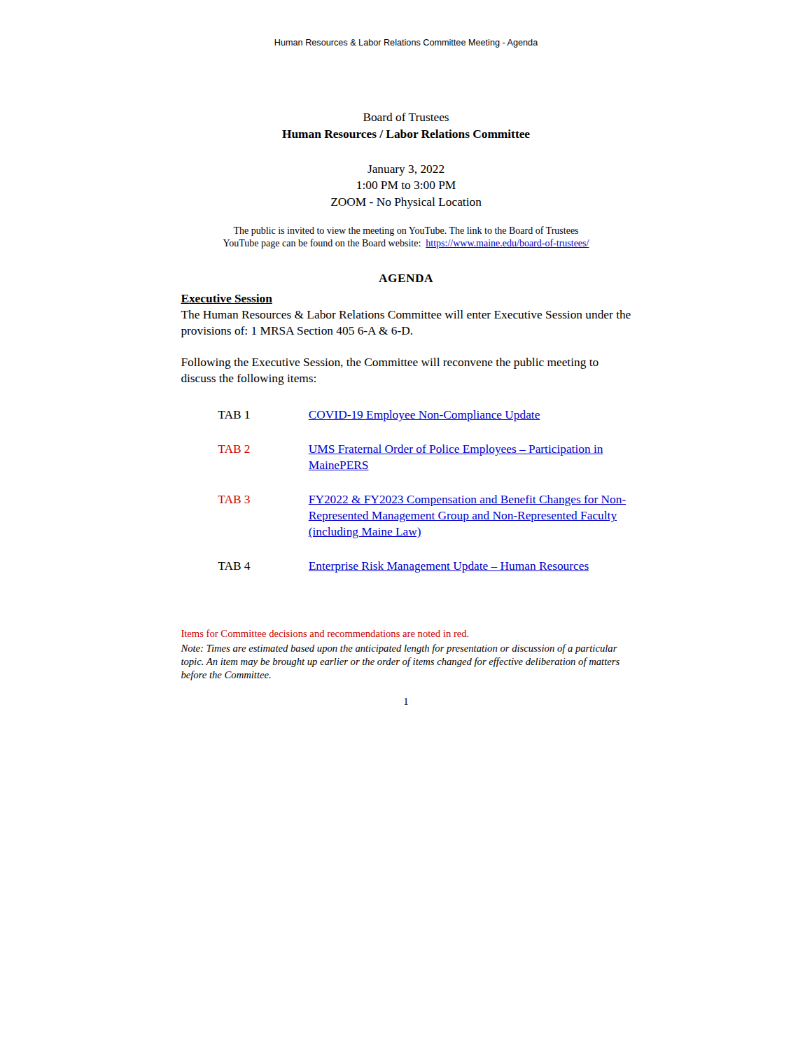Human Resources & Labor Relations Committee Meeting - Agenda
Board of Trustees
Human Resources / Labor Relations Committee
January 3, 2022
1:00 PM to 3:00 PM
ZOOM - No Physical Location
The public is invited to view the meeting on YouTube. The link to the Board of Trustees
YouTube page can be found on the Board website: https://www.maine.edu/board-of-trustees/
AGENDA
Executive Session
The Human Resources & Labor Relations Committee will enter Executive Session under the provisions of: 1 MRSA Section 405 6-A & 6-D.
Following the Executive Session, the Committee will reconvene the public meeting to discuss the following items:
| TAB 1 | COVID-19 Employee Non-Compliance Update |
| TAB 2 | UMS Fraternal Order of Police Employees – Participation in MainePERS |
| TAB 3 | FY2022 & FY2023 Compensation and Benefit Changes for Non-Represented Management Group and Non-Represented Faculty (including Maine Law) |
| TAB 4 | Enterprise Risk Management Update – Human Resources |
Items for Committee decisions and recommendations are noted in red.
Note: Times are estimated based upon the anticipated length for presentation or discussion of a particular topic. An item may be brought up earlier or the order of items changed for effective deliberation of matters before the Committee.
1